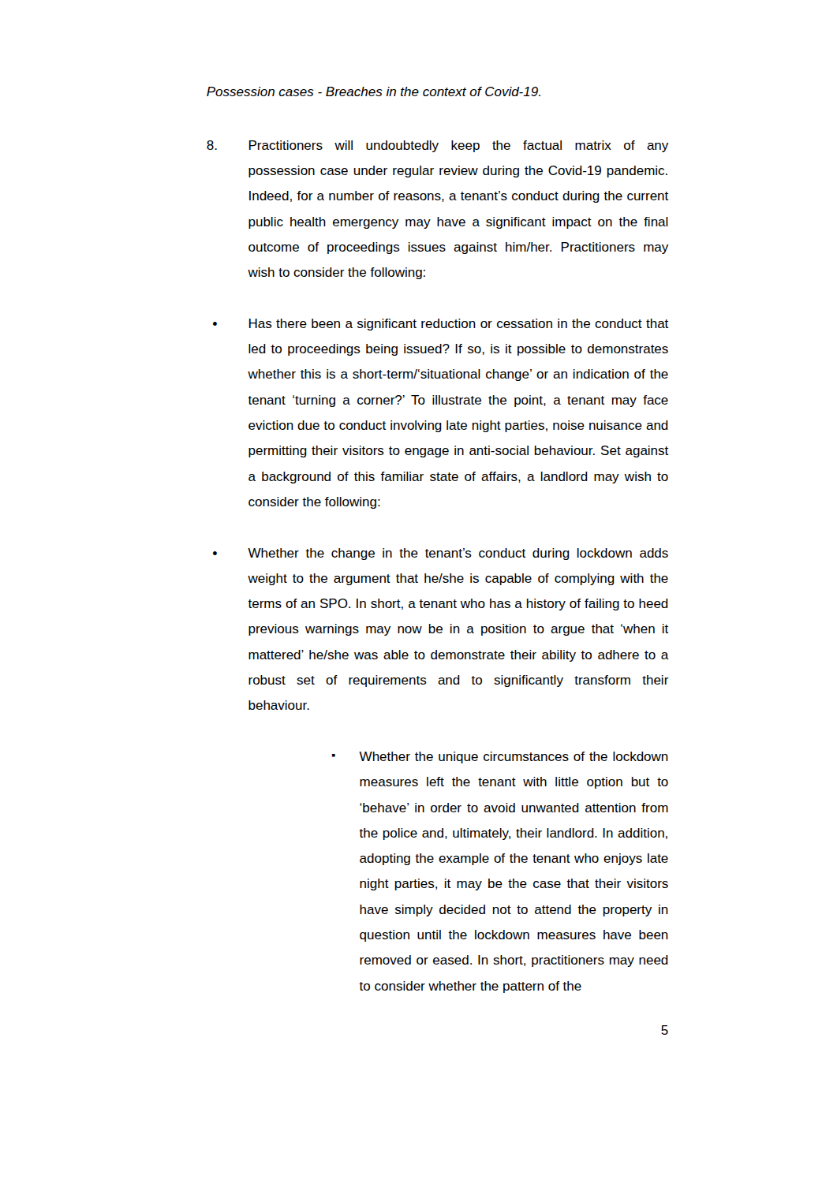Possession cases - Breaches in the context of Covid-19.
Practitioners will undoubtedly keep the factual matrix of any possession case under regular review during the Covid-19 pandemic. Indeed, for a number of reasons, a tenant’s conduct during the current public health emergency may have a significant impact on the final outcome of proceedings issues against him/her. Practitioners may wish to consider the following:
Has there been a significant reduction or cessation in the conduct that led to proceedings being issued? If so, is it possible to demonstrates whether this is a short-term/‘situational change’ or an indication of the tenant ‘turning a corner?’ To illustrate the point, a tenant may face eviction due to conduct involving late night parties, noise nuisance and permitting their visitors to engage in anti-social behaviour. Set against a background of this familiar state of affairs, a landlord may wish to consider the following:
Whether the change in the tenant’s conduct during lockdown adds weight to the argument that he/she is capable of complying with the terms of an SPO. In short, a tenant who has a history of failing to heed previous warnings may now be in a position to argue that ‘when it mattered’ he/she was able to demonstrate their ability to adhere to a robust set of requirements and to significantly transform their behaviour.
Whether the unique circumstances of the lockdown measures left the tenant with little option but to ‘behave’ in order to avoid unwanted attention from the police and, ultimately, their landlord. In addition, adopting the example of the tenant who enjoys late night parties, it may be the case that their visitors have simply decided not to attend the property in question until the lockdown measures have been removed or eased. In short, practitioners may need to consider whether the pattern of the
5